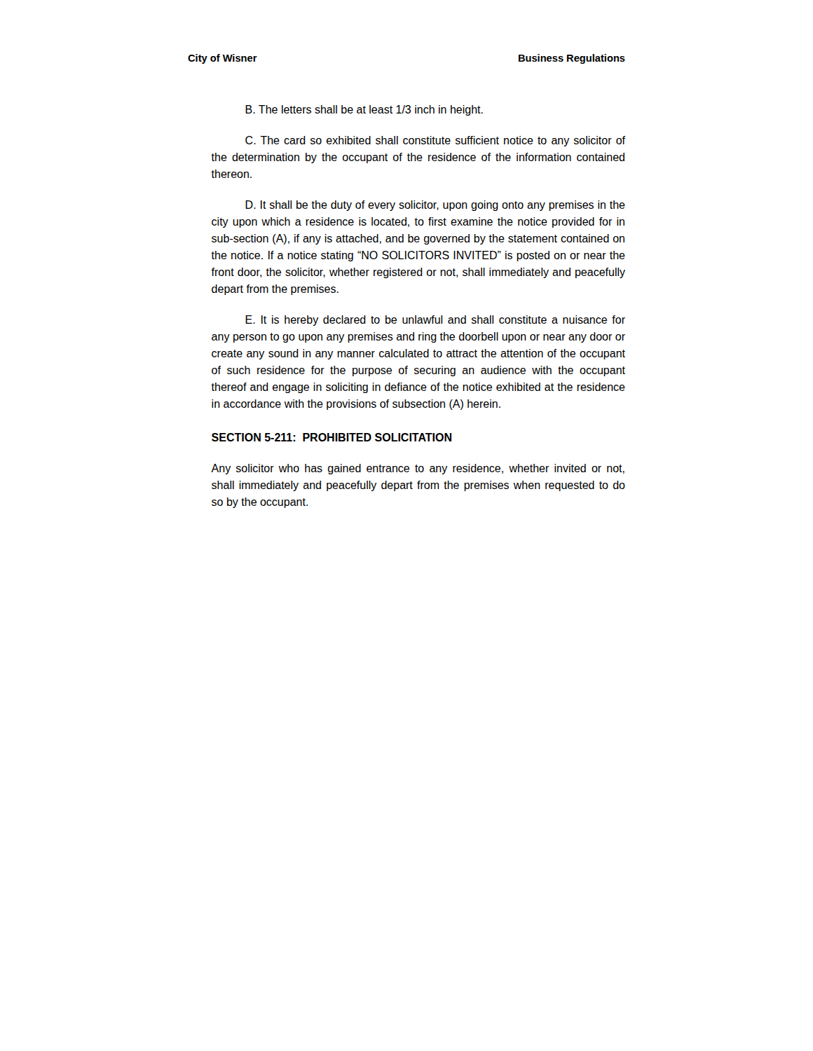City of Wisner
Business Regulations
B. The letters shall be at least 1/3 inch in height.
C. The card so exhibited shall constitute sufficient notice to any solicitor of the determination by the occupant of the residence of the information contained thereon.
D. It shall be the duty of every solicitor, upon going onto any premises in the city upon which a residence is located, to first examine the notice provided for in sub-section (A), if any is attached, and be governed by the statement contained on the notice. If a notice stating “NO SOLICITORS INVITED” is posted on or near the front door, the solicitor, whether registered or not, shall immediately and peacefully depart from the premises.
E. It is hereby declared to be unlawful and shall constitute a nuisance for any person to go upon any premises and ring the doorbell upon or near any door or create any sound in any manner calculated to attract the attention of the occupant of such residence for the purpose of securing an audience with the occupant thereof and engage in soliciting in defiance of the notice exhibited at the residence in accordance with the provisions of subsection (A) herein.
SECTION 5-211: PROHIBITED SOLICITATION
Any solicitor who has gained entrance to any residence, whether invited or not, shall immediately and peacefully depart from the premises when requested to do so by the occupant.